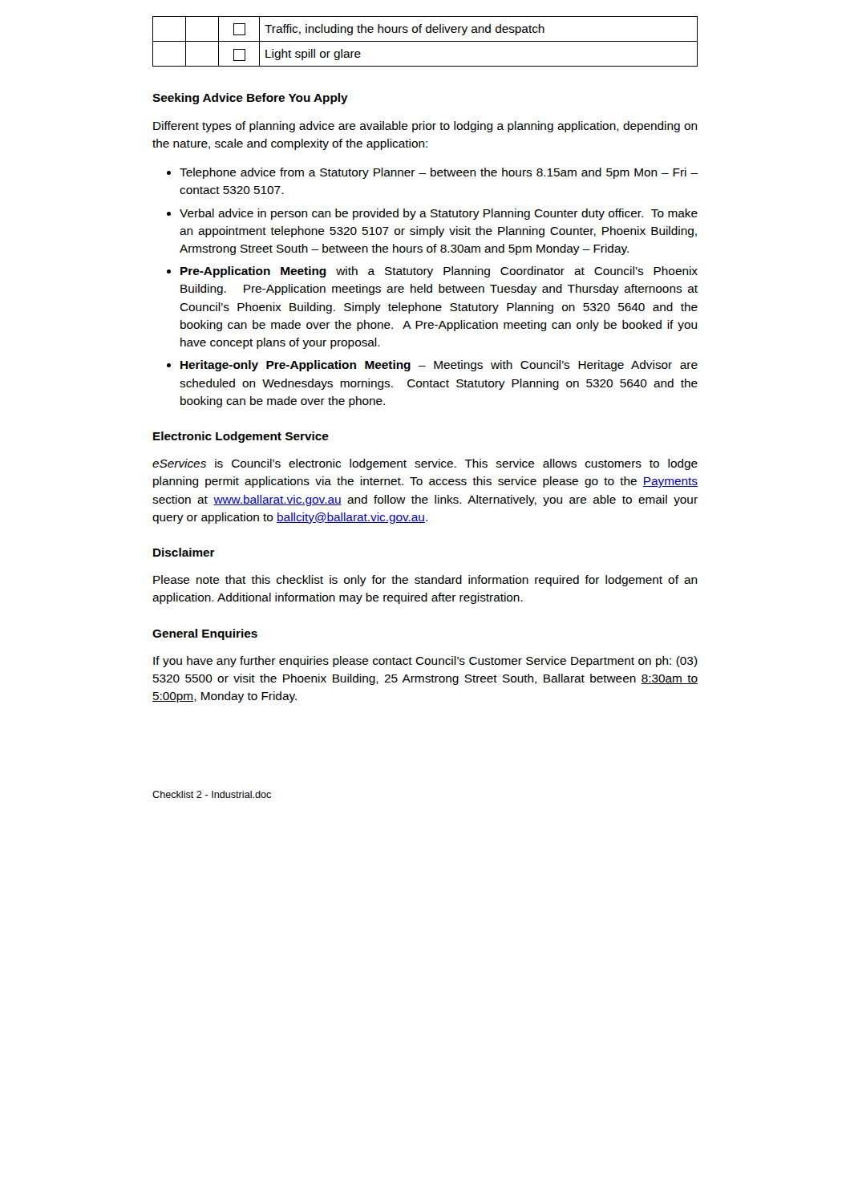| | | | Traffic, including the hours of delivery and despatch |
| | | | Light spill or glare |
Seeking Advice Before You Apply
Different types of planning advice are available prior to lodging a planning application, depending on the nature, scale and complexity of the application:
Telephone advice from a Statutory Planner – between the hours 8.15am and 5pm Mon – Fri – contact 5320 5107.
Verbal advice in person can be provided by a Statutory Planning Counter duty officer. To make an appointment telephone 5320 5107 or simply visit the Planning Counter, Phoenix Building, Armstrong Street South – between the hours of 8.30am and 5pm Monday – Friday.
Pre-Application Meeting with a Statutory Planning Coordinator at Council’s Phoenix Building. Pre-Application meetings are held between Tuesday and Thursday afternoons at Council’s Phoenix Building. Simply telephone Statutory Planning on 5320 5640 and the booking can be made over the phone. A Pre-Application meeting can only be booked if you have concept plans of your proposal.
Heritage-only Pre-Application Meeting – Meetings with Council’s Heritage Advisor are scheduled on Wednesdays mornings. Contact Statutory Planning on 5320 5640 and the booking can be made over the phone.
Electronic Lodgement Service
eServices is Council’s electronic lodgement service. This service allows customers to lodge planning permit applications via the internet. To access this service please go to the Payments section at www.ballarat.vic.gov.au and follow the links. Alternatively, you are able to email your query or application to ballcity@ballarat.vic.gov.au.
Disclaimer
Please note that this checklist is only for the standard information required for lodgement of an application. Additional information may be required after registration.
General Enquiries
If you have any further enquiries please contact Council’s Customer Service Department on ph: (03) 5320 5500 or visit the Phoenix Building, 25 Armstrong Street South, Ballarat between 8:30am to 5:00pm, Monday to Friday.
Checklist 2 - Industrial.doc